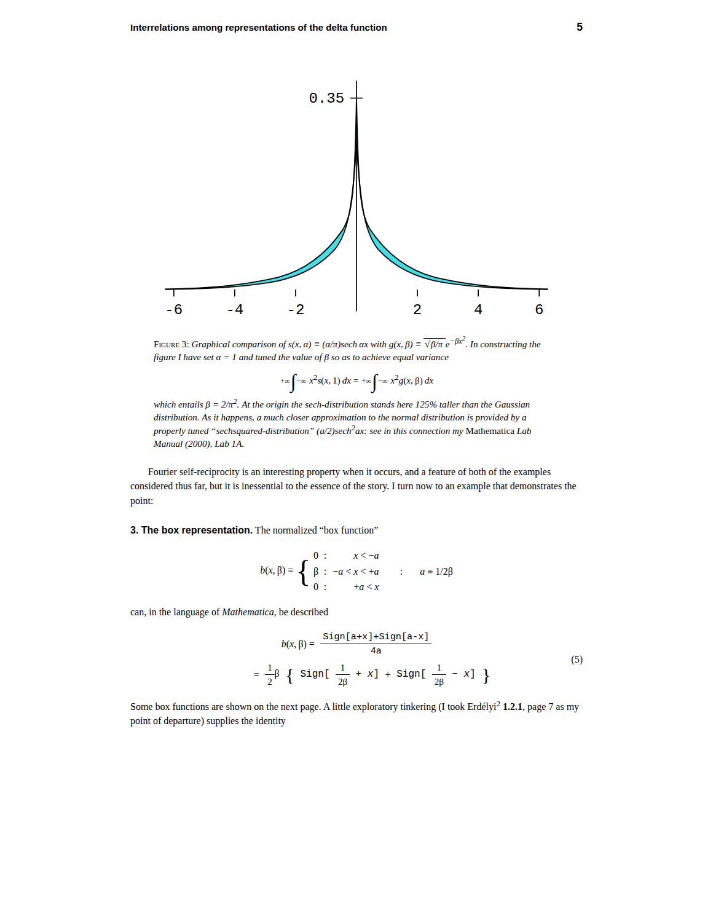Interrelations among representations of the delta function 5
0.35 -6 -4 -2 2 4 6
Figure 3: Graphical comparison of s(x, α) ≡ (α/π)sech αx with g(x, β) ≡ √β/π e−βx2. In constructing the figure I have set α = 1 and tuned the value of β so as to achieve equal variance +∞∫−∞ x2s(x, 1) dx = +∞∫−∞ x2g(x, β) dx which entails β = 2/π2. At the origin the sech-distribution stands here 125% taller than the Gaussian distribution. As it happens, a much closer approximation to the normal distribution is provided by a properly tuned “sechsquared-distribution” (a/2)sech2ax: see in this connection my Mathematica Lab Manual (2000), Lab 1A.
Fourier self-reciprocity is an interesting property when it occurs, and a feature of both of the examples considered thus far, but it is inessential to the essence of the story. I turn now to an example that demonstrates the point:
3. The box representation.
The normalized “box function”
b(x, β) ≡ { 0: x < −a β:−a < x < +a: a ≡ 1/2β 0:+a < x
can, in the language of Mathematica, be described
b(x, β) = Sign[a+x]+Sign[a-x] 4a
b(x, β) = 12β { Sign[12β + x] + Sign[12β − x] }
(5)
Some box functions are shown on the next page. A little exploratory tinkering (I took Erdélyi2 1.2.1, page 7 as my point of departure) supplies the identity